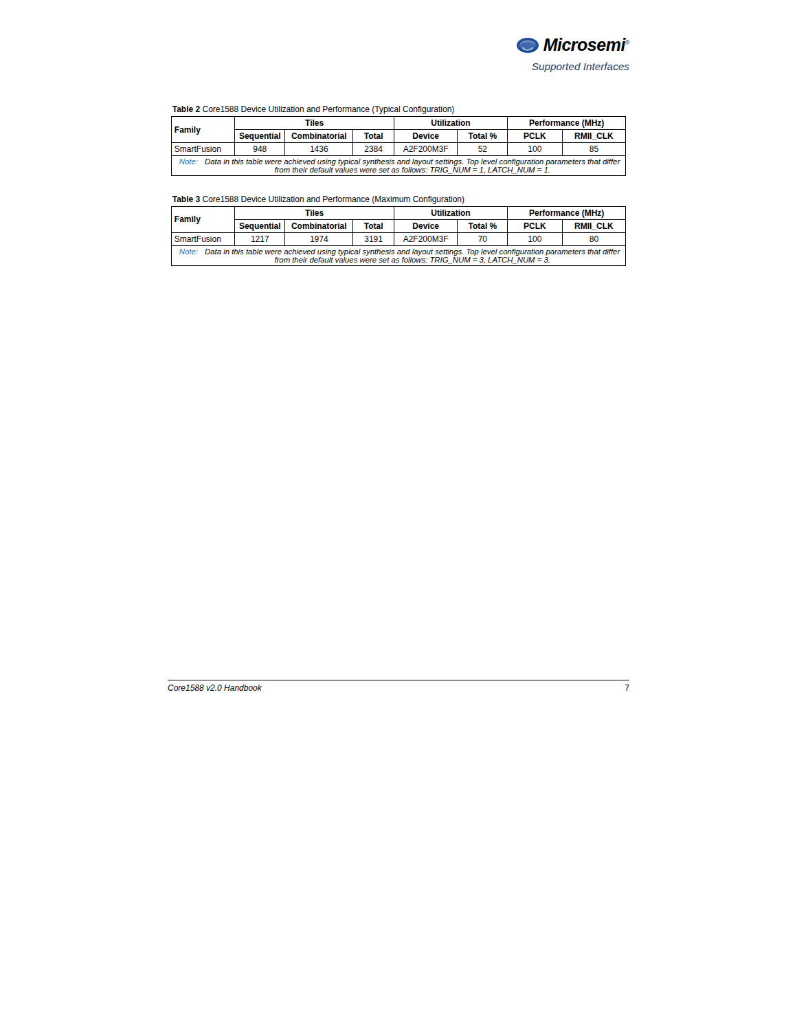Microsemi®
Supported Interfaces
Table 2 Core1588 Device Utilization and Performance (Typical Configuration)
| Family | Tiles | Utilization | Performance (MHz) |
| --- | --- | --- | --- |
| Sequential | Combinatorial | Total | Device | Total % | PCLK | RMII_CLK |
| SmartFusion | 948 | 1436 | 2384 | A2F200M3F | 52 | 100 | 85 |
| Note: Data in this table were achieved using typical synthesis and layout settings. Top level configuration parameters that differ from their default values were set as follows: TRIG_NUM = 1, LATCH_NUM = 1. |
Table 3 Core1588 Device Utilization and Performance (Maximum Configuration)
| Family | Tiles | Utilization | Performance (MHz) |
| --- | --- | --- | --- |
| Sequential | Combinatorial | Total | Device | Total % | PCLK | RMII_CLK |
| SmartFusion | 1217 | 1974 | 3191 | A2F200M3F | 70 | 100 | 80 |
| Note: Data in this table were achieved using typical synthesis and layout settings. Top level configuration parameters that differ from their default values were set as follows: TRIG_NUM = 3, LATCH_NUM = 3. |
Core1588 v2.0 Handbook
7